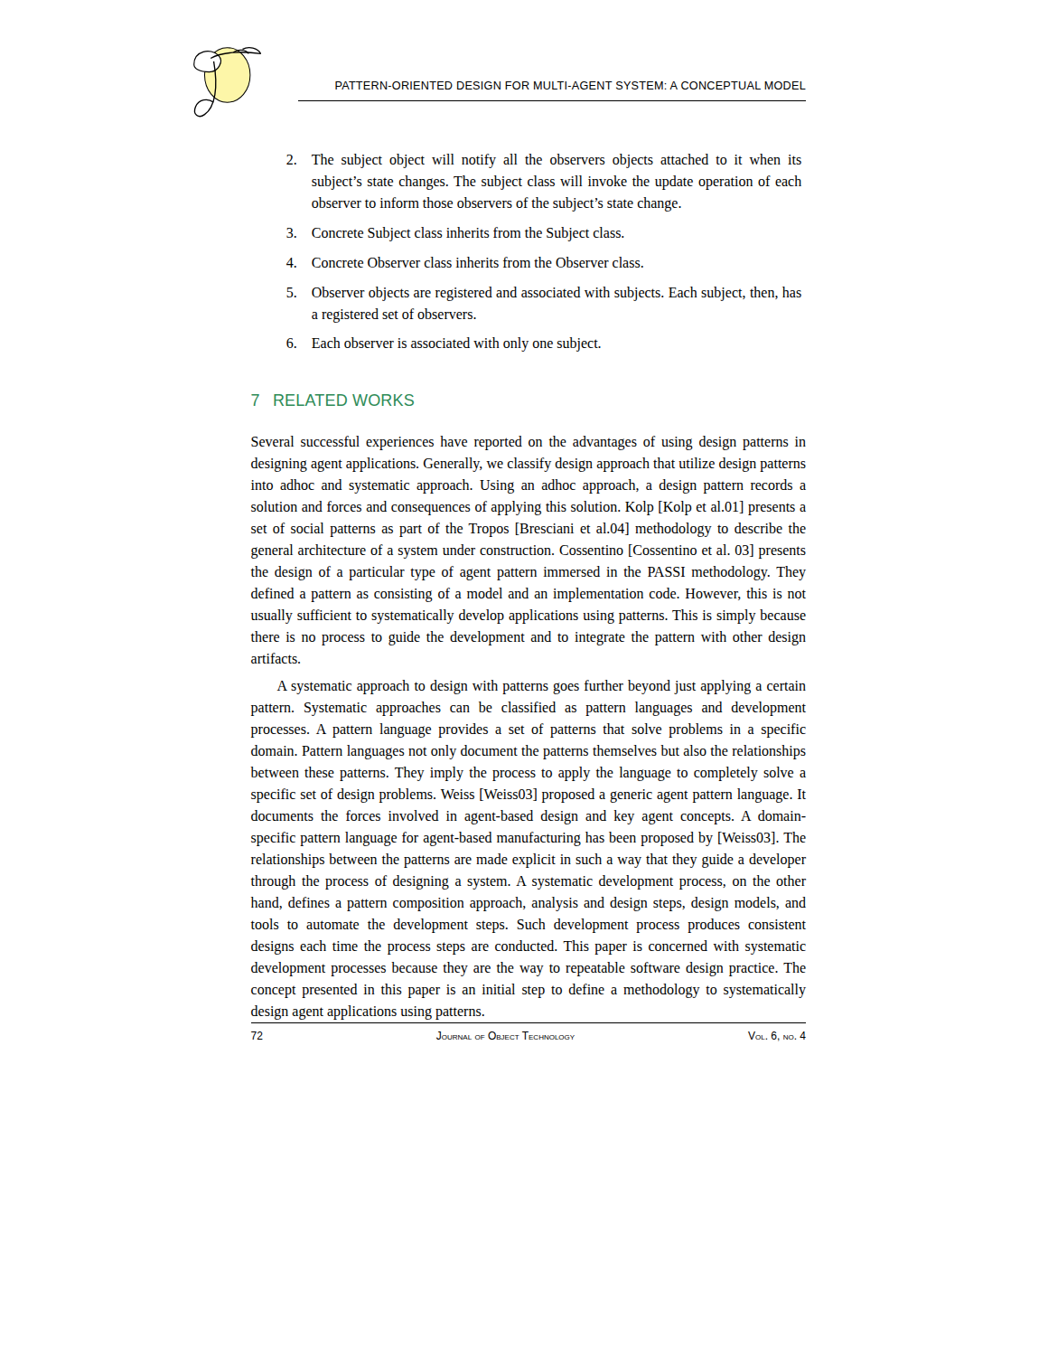PATTERN-ORIENTED DESIGN FOR MULTI-AGENT SYSTEM: A CONCEPTUAL MODEL
2. The subject object will notify all the observers objects attached to it when its subject’s state changes. The subject class will invoke the update operation of each observer to inform those observers of the subject’s state change.
3. Concrete Subject class inherits from the Subject class.
4. Concrete Observer class inherits from the Observer class.
5. Observer objects are registered and associated with subjects. Each subject, then, has a registered set of observers.
6. Each observer is associated with only one subject.
7 RELATED WORKS
Several successful experiences have reported on the advantages of using design patterns in designing agent applications. Generally, we classify design approach that utilize design patterns into adhoc and systematic approach. Using an adhoc approach, a design pattern records a solution and forces and consequences of applying this solution. Kolp [Kolp et al.01] presents a set of social patterns as part of the Tropos [Bresciani et al.04] methodology to describe the general architecture of a system under construction. Cossentino [Cossentino et al. 03] presents the design of a particular type of agent pattern immersed in the PASSI methodology. They defined a pattern as consisting of a model and an implementation code. However, this is not usually sufficient to systematically develop applications using patterns. This is simply because there is no process to guide the development and to integrate the pattern with other design artifacts.
A systematic approach to design with patterns goes further beyond just applying a certain pattern. Systematic approaches can be classified as pattern languages and development processes. A pattern language provides a set of patterns that solve problems in a specific domain. Pattern languages not only document the patterns themselves but also the relationships between these patterns. They imply the process to apply the language to completely solve a specific set of design problems. Weiss [Weiss03] proposed a generic agent pattern language. It documents the forces involved in agent-based design and key agent concepts. A domain-specific pattern language for agent-based manufacturing has been proposed by [Weiss03]. The relationships between the patterns are made explicit in such a way that they guide a developer through the process of designing a system. A systematic development process, on the other hand, defines a pattern composition approach, analysis and design steps, design models, and tools to automate the development steps. Such development process produces consistent designs each time the process steps are conducted. This paper is concerned with systematic development processes because they are the way to repeatable software design practice. The concept presented in this paper is an initial step to define a methodology to systematically design agent applications using patterns.
72
Journal of Object Technology
Vol. 6, no. 4